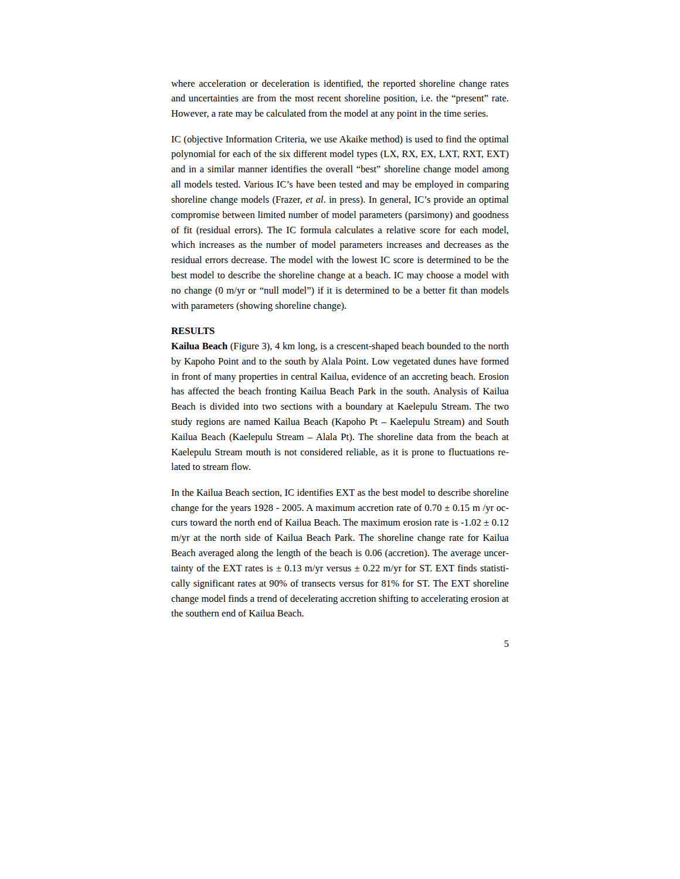where acceleration or deceleration is identified, the reported shoreline change rates and uncertainties are from the most recent shoreline position, i.e. the “present” rate. However, a rate may be calculated from the model at any point in the time series.
IC (objective Information Criteria, we use Akaike method) is used to find the optimal polynomial for each of the six different model types (LX, RX, EX, LXT, RXT, EXT) and in a similar manner identifies the overall “best” shoreline change model among all models tested. Various IC’s have been tested and may be employed in comparing shoreline change models (Frazer, et al. in press). In general, IC’s provide an optimal compromise between limited number of model parameters (parsimony) and goodness of fit (residual errors). The IC formula calculates a relative score for each model, which increases as the number of model parameters increases and decreases as the residual errors decrease. The model with the lowest IC score is determined to be the best model to describe the shoreline change at a beach. IC may choose a model with no change (0 m/yr or “null model”) if it is determined to be a better fit than models with parameters (showing shoreline change).
RESULTS
Kailua Beach (Figure 3), 4 km long, is a crescent-shaped beach bounded to the north by Kapoho Point and to the south by Alala Point. Low vegetated dunes have formed in front of many properties in central Kailua, evidence of an accreting beach. Erosion has affected the beach fronting Kailua Beach Park in the south. Analysis of Kailua Beach is divided into two sections with a boundary at Kaelepulu Stream. The two study regions are named Kailua Beach (Kapoho Pt – Kaelepulu Stream) and South Kailua Beach (Kaelepulu Stream – Alala Pt). The shoreline data from the beach at Kaelepulu Stream mouth is not considered reliable, as it is prone to fluctuations related to stream flow.
In the Kailua Beach section, IC identifies EXT as the best model to describe shoreline change for the years 1928 - 2005. A maximum accretion rate of 0.70 ± 0.15 m /yr occurs toward the north end of Kailua Beach. The maximum erosion rate is -1.02 ± 0.12 m/yr at the north side of Kailua Beach Park. The shoreline change rate for Kailua Beach averaged along the length of the beach is 0.06 (accretion). The average uncertainty of the EXT rates is ± 0.13 m/yr versus ± 0.22 m/yr for ST. EXT finds statistically significant rates at 90% of transects versus for 81% for ST. The EXT shoreline change model finds a trend of decelerating accretion shifting to accelerating erosion at the southern end of Kailua Beach.
5